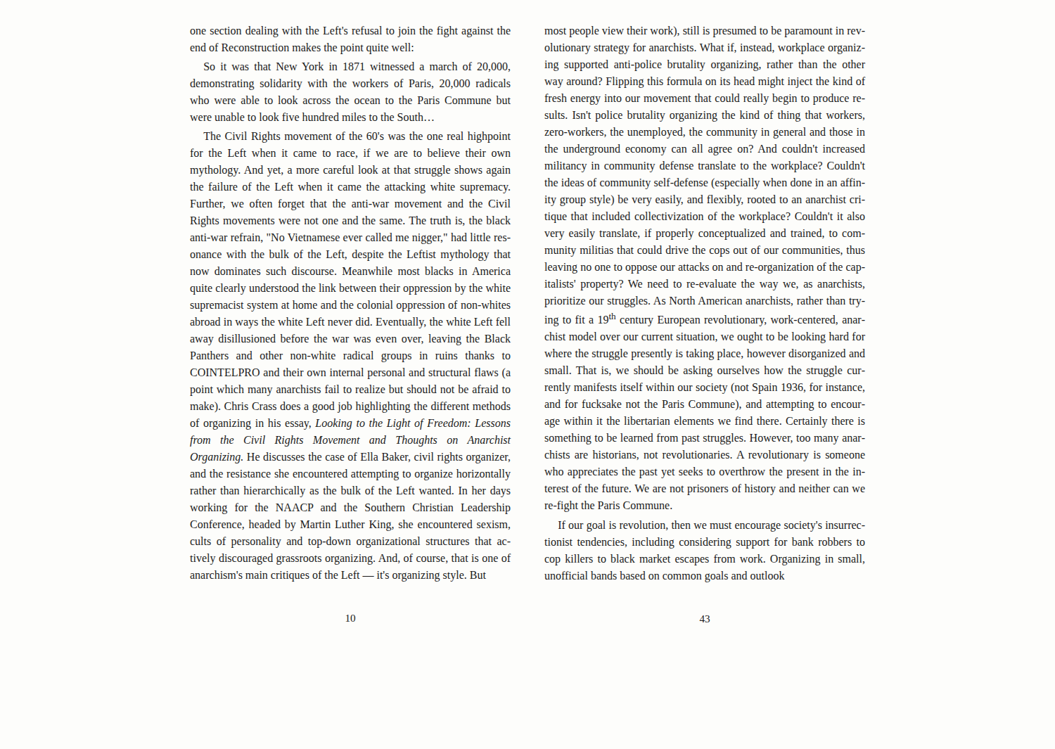one section dealing with the Left's refusal to join the fight against the end of Reconstruction makes the point quite well:
So it was that New York in 1871 witnessed a march of 20,000, demonstrating solidarity with the workers of Paris, 20,000 radicals who were able to look across the ocean to the Paris Commune but were unable to look five hundred miles to the South…
The Civil Rights movement of the 60's was the one real highpoint for the Left when it came to race, if we are to believe their own mythology. And yet, a more careful look at that struggle shows again the failure of the Left when it came the attacking white supremacy. Further, we often forget that the anti-war movement and the Civil Rights movements were not one and the same. The truth is, the black anti-war refrain, "No Vietnamese ever called me nigger," had little resonance with the bulk of the Left, despite the Leftist mythology that now dominates such discourse. Meanwhile most blacks in America quite clearly understood the link between their oppression by the white supremacist system at home and the colonial oppression of non-whites abroad in ways the white Left never did. Eventually, the white Left fell away disillusioned before the war was even over, leaving the Black Panthers and other non-white radical groups in ruins thanks to COINTELPRO and their own internal personal and structural flaws (a point which many anarchists fail to realize but should not be afraid to make). Chris Crass does a good job highlighting the different methods of organizing in his essay, Looking to the Light of Freedom: Lessons from the Civil Rights Movement and Thoughts on Anarchist Organizing. He discusses the case of Ella Baker, civil rights organizer, and the resistance she encountered attempting to organize horizontally rather than hierarchically as the bulk of the Left wanted. In her days working for the NAACP and the Southern Christian Leadership Conference, headed by Martin Luther King, she encountered sexism, cults of personality and top-down organizational structures that actively discouraged grassroots organizing. And, of course, that is one of anarchism's main critiques of the Left — it's organizing style. But
10
most people view their work), still is presumed to be paramount in revolutionary strategy for anarchists. What if, instead, workplace organizing supported anti-police brutality organizing, rather than the other way around? Flipping this formula on its head might inject the kind of fresh energy into our movement that could really begin to produce results. Isn't police brutality organizing the kind of thing that workers, zero-workers, the unemployed, the community in general and those in the underground economy can all agree on? And couldn't increased militancy in community defense translate to the workplace? Couldn't the ideas of community self-defense (especially when done in an affinity group style) be very easily, and flexibly, rooted to an anarchist critique that included collectivization of the workplace? Couldn't it also very easily translate, if properly conceptualized and trained, to community militias that could drive the cops out of our communities, thus leaving no one to oppose our attacks on and re-organization of the capitalists' property? We need to re-evaluate the way we, as anarchists, prioritize our struggles. As North American anarchists, rather than trying to fit a 19th century European revolutionary, work-centered, anarchist model over our current situation, we ought to be looking hard for where the struggle presently is taking place, however disorganized and small. That is, we should be asking ourselves how the struggle currently manifests itself within our society (not Spain 1936, for instance, and for fucksake not the Paris Commune), and attempting to encourage within it the libertarian elements we find there. Certainly there is something to be learned from past struggles. However, too many anarchists are historians, not revolutionaries. A revolutionary is someone who appreciates the past yet seeks to overthrow the present in the interest of the future. We are not prisoners of history and neither can we re-fight the Paris Commune.
If our goal is revolution, then we must encourage society's insurrectionist tendencies, including considering support for bank robbers to cop killers to black market escapes from work. Organizing in small, unofficial bands based on common goals and outlook
43